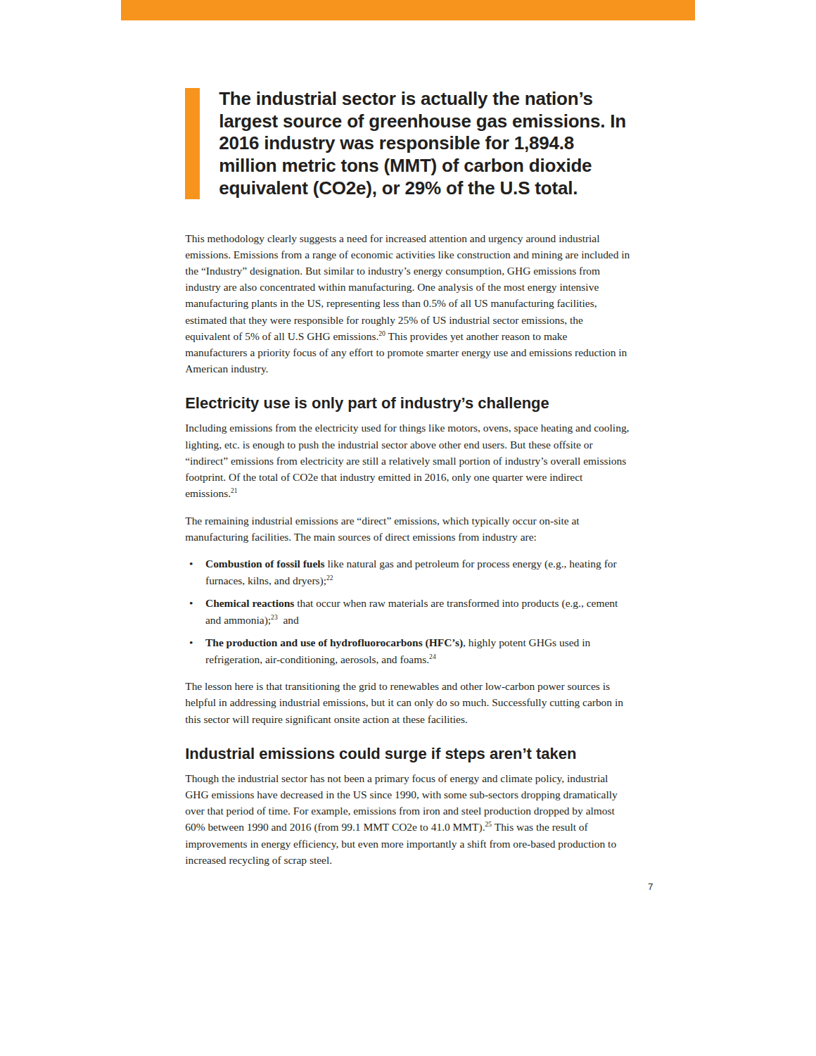The industrial sector is actually the nation’s largest source of greenhouse gas emissions. In 2016 industry was responsible for 1,894.8 million metric tons (MMT) of carbon dioxide equivalent (CO2e), or 29% of the U.S total.
This methodology clearly suggests a need for increased attention and urgency around industrial emissions. Emissions from a range of economic activities like construction and mining are included in the “Industry” designation. But similar to industry’s energy consumption, GHG emissions from industry are also concentrated within manufacturing. One analysis of the most energy intensive manufacturing plants in the US, representing less than 0.5% of all US manufacturing facilities, estimated that they were responsible for roughly 25% of US industrial sector emissions, the equivalent of 5% of all U.S GHG emissions.20 This provides yet another reason to make manufacturers a priority focus of any effort to promote smarter energy use and emissions reduction in American industry.
Electricity use is only part of industry’s challenge
Including emissions from the electricity used for things like motors, ovens, space heating and cooling, lighting, etc. is enough to push the industrial sector above other end users. But these offsite or “indirect” emissions from electricity are still a relatively small portion of industry’s overall emissions footprint. Of the total of CO2e that industry emitted in 2016, only one quarter were indirect emissions.21
The remaining industrial emissions are “direct” emissions, which typically occur on-site at manufacturing facilities. The main sources of direct emissions from industry are:
Combustion of fossil fuels like natural gas and petroleum for process energy (e.g., heating for furnaces, kilns, and dryers);22
Chemical reactions that occur when raw materials are transformed into products (e.g., cement and ammonia);23 and
The production and use of hydrofluorocarbons (HFC’s), highly potent GHGs used in refrigeration, air-conditioning, aerosols, and foams.24
The lesson here is that transitioning the grid to renewables and other low-carbon power sources is helpful in addressing industrial emissions, but it can only do so much. Successfully cutting carbon in this sector will require significant onsite action at these facilities.
Industrial emissions could surge if steps aren’t taken
Though the industrial sector has not been a primary focus of energy and climate policy, industrial GHG emissions have decreased in the US since 1990, with some sub-sectors dropping dramatically over that period of time. For example, emissions from iron and steel production dropped by almost 60% between 1990 and 2016 (from 99.1 MMT CO2e to 41.0 MMT).25 This was the result of improvements in energy efficiency, but even more importantly a shift from ore-based production to increased recycling of scrap steel.
7